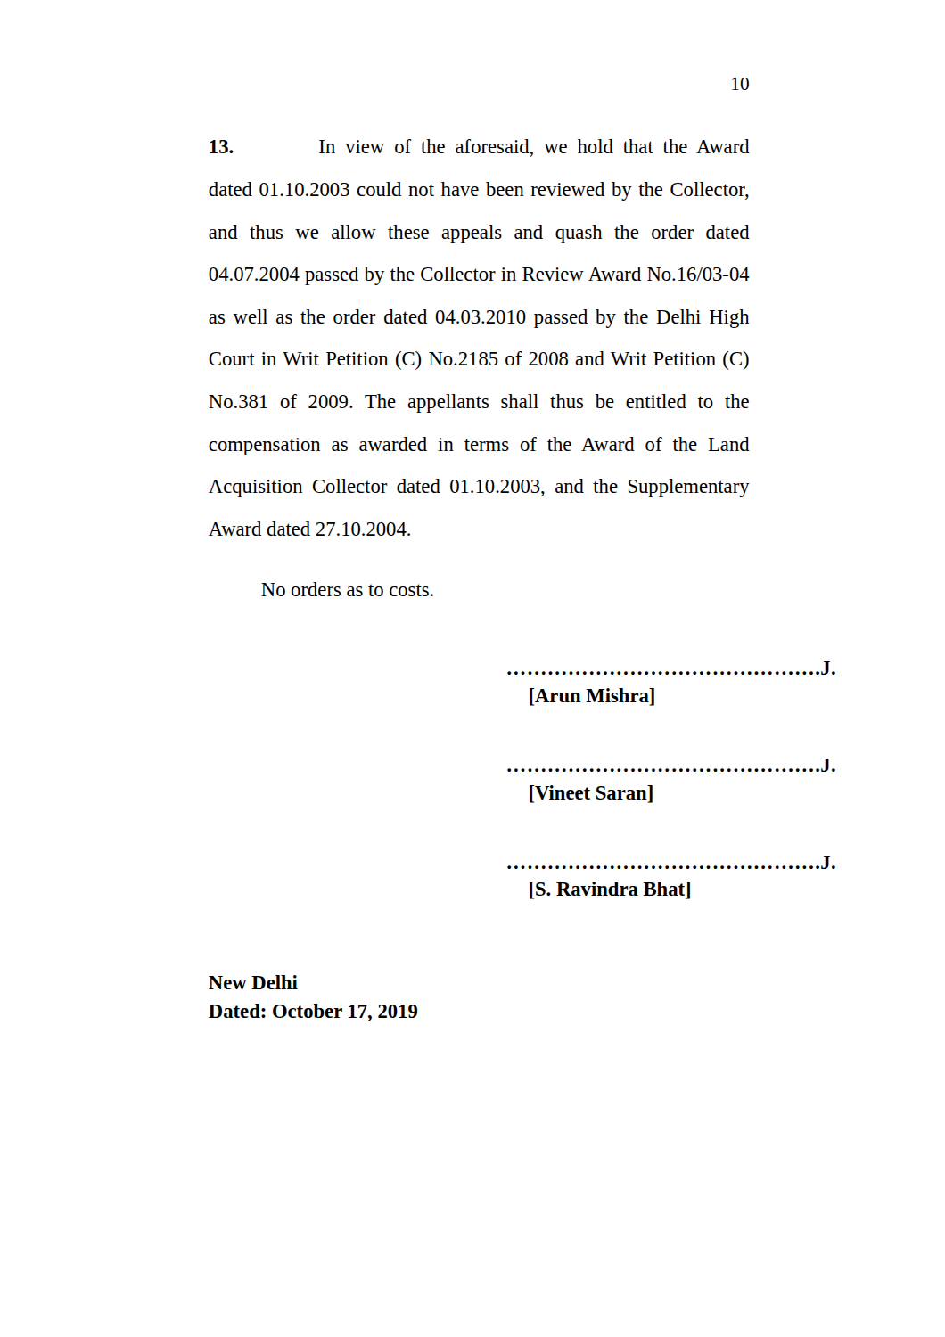10
13. In view of the aforesaid, we hold that the Award dated 01.10.2003 could not have been reviewed by the Collector, and thus we allow these appeals and quash the order dated 04.07.2004 passed by the Collector in Review Award No.16/03-04 as well as the order dated 04.03.2010 passed by the Delhi High Court in Writ Petition (C) No.2185 of 2008 and Writ Petition (C) No.381 of 2009. The appellants shall thus be entitled to the compensation as awarded in terms of the Award of the Land Acquisition Collector dated 01.10.2003, and the Supplementary Award dated 27.10.2004.
No orders as to costs.
……………………………………….J.
[Arun Mishra]
……………………………………….J.
[Vineet Saran]
……………………………………….J.
[S. Ravindra Bhat]
New Delhi
Dated: October 17, 2019